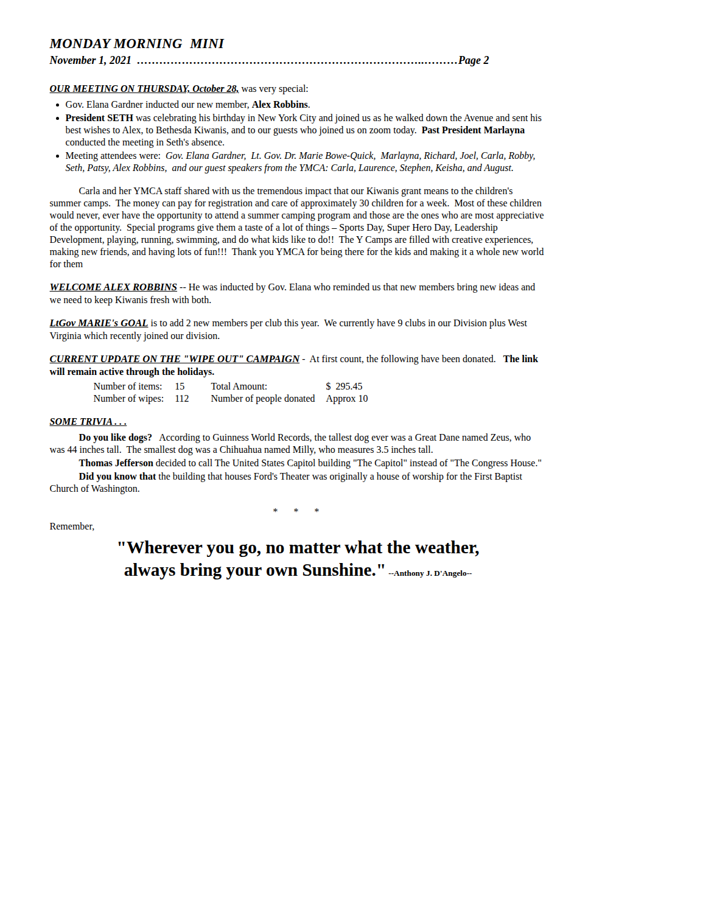MONDAY MORNING MINI
November 1, 2021 …………………………………………………………………..………Page 2
OUR MEETING ON THURSDAY, October 28, was very special:
Gov. Elana Gardner inducted our new member, Alex Robbins.
President SETH was celebrating his birthday in New York City and joined us as he walked down the Avenue and sent his best wishes to Alex, to Bethesda Kiwanis, and to our guests who joined us on zoom today. Past President Marlayna conducted the meeting in Seth's absence.
Meeting attendees were: Gov. Elana Gardner, Lt. Gov. Dr. Marie Bowe-Quick, Marlayna, Richard, Joel, Carla, Robby, Seth, Patsy, Alex Robbins, and our guest speakers from the YMCA: Carla, Laurence, Stephen, Keisha, and August.
Carla and her YMCA staff shared with us the tremendous impact that our Kiwanis grant means to the children's summer camps. The money can pay for registration and care of approximately 30 children for a week. Most of these children would never, ever have the opportunity to attend a summer camping program and those are the ones who are most appreciative of the opportunity. Special programs give them a taste of a lot of things – Sports Day, Super Hero Day, Leadership Development, playing, running, swimming, and do what kids like to do!! The Y Camps are filled with creative experiences, making new friends, and having lots of fun!!! Thank you YMCA for being there for the kids and making it a whole new world for them
WELCOME ALEX ROBBINS -- He was inducted by Gov. Elana who reminded us that new members bring new ideas and we need to keep Kiwanis fresh with both.
LtGov MARIE's GOAL is to add 2 new members per club this year. We currently have 9 clubs in our Division plus West Virginia which recently joined our division.
CURRENT UPDATE ON THE "WIPE OUT" CAMPAIGN - At first count, the following have been donated. The link will remain active through the holidays.
| Number of items: | 15 | Total Amount: | $ 295.45 |
| Number of wipes: | 112 | Number of people donated | Approx 10 |
SOME TRIVIA . . .
Do you like dogs? According to Guinness World Records, the tallest dog ever was a Great Dane named Zeus, who was 44 inches tall. The smallest dog was a Chihuahua named Milly, who measures 3.5 inches tall.
Thomas Jefferson decided to call The United States Capitol building "The Capitol" instead of "The Congress House."
Did you know that the building that houses Ford's Theater was originally a house of worship for the First Baptist Church of Washington.
* * *
Remember,
"Wherever you go, no matter what the weather,
always bring your own Sunshine." --Anthony J. D'Angelo--